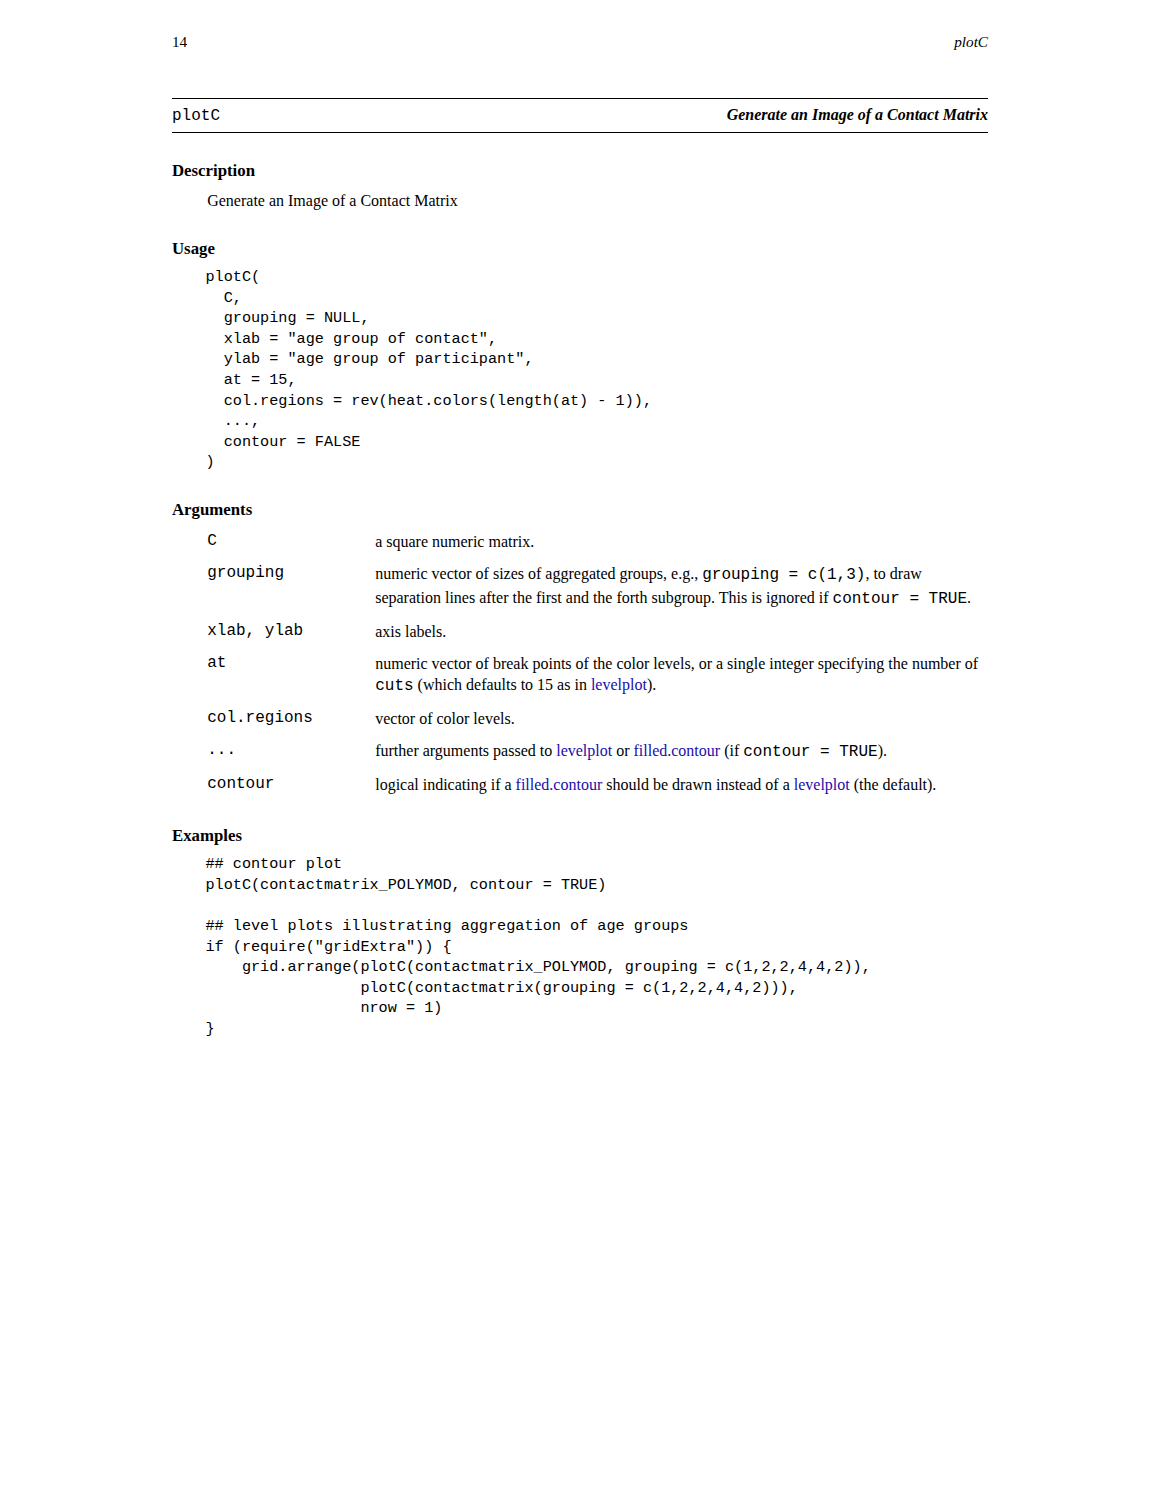14 plotC
plotC Generate an Image of a Contact Matrix
Description
Generate an Image of a Contact Matrix
Usage
plotC(
  C,
  grouping = NULL,
  xlab = "age group of contact",
  ylab = "age group of participant",
  at = 15,
  col.regions = rev(heat.colors(length(at) - 1)),
  ...,
  contour = FALSE
)
Arguments
C
a square numeric matrix.
grouping
numeric vector of sizes of aggregated groups, e.g., grouping = c(1,3), to draw separation lines after the first and the forth subgroup. This is ignored if contour = TRUE.
xlab, ylab
axis labels.
at
numeric vector of break points of the color levels, or a single integer specifying the number of cuts (which defaults to 15 as in levelplot).
col.regions
vector of color levels.
...
further arguments passed to levelplot or filled.contour (if contour = TRUE).
contour
logical indicating if a filled.contour should be drawn instead of a levelplot (the default).
Examples
## contour plot
plotC(contactmatrix_POLYMOD, contour = TRUE)

## level plots illustrating aggregation of age groups
if (require("gridExtra")) {
    grid.arrange(plotC(contactmatrix_POLYMOD, grouping = c(1,2,2,4,4,2)),
                 plotC(contactmatrix(grouping = c(1,2,2,4,4,2))),
                 nrow = 1)
}